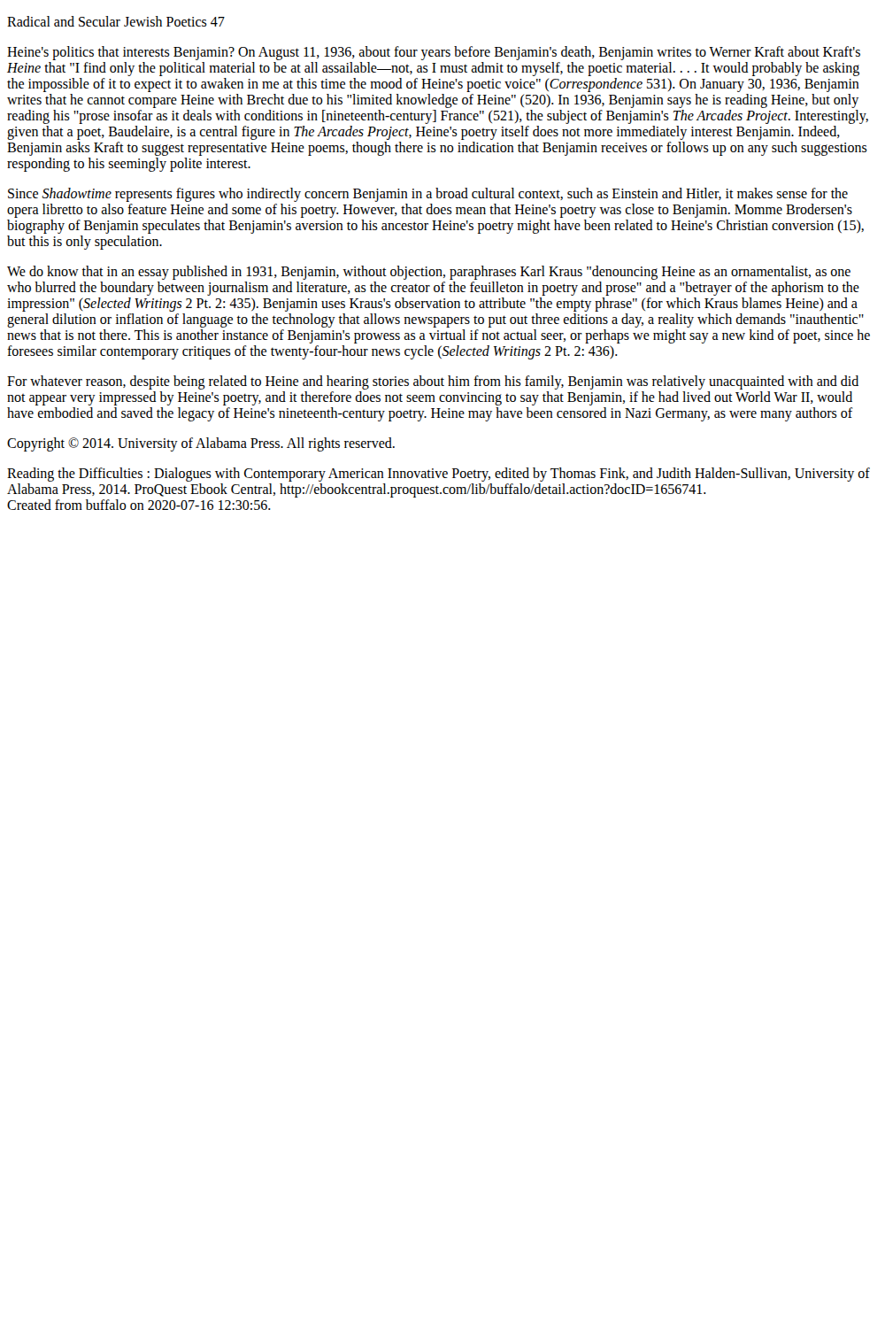Radical and Secular Jewish Poetics 47
Heine's politics that interests Benjamin? On August 11, 1936, about four years before Benjamin's death, Benjamin writes to Werner Kraft about Kraft's Heine that "I find only the political material to be at all assailable—not, as I must admit to myself, the poetic material. . . . It would probably be asking the impossible of it to expect it to awaken in me at this time the mood of Heine's poetic voice" (Correspondence 531). On January 30, 1936, Benjamin writes that he cannot compare Heine with Brecht due to his "limited knowledge of Heine" (520). In 1936, Benjamin says he is reading Heine, but only reading his "prose insofar as it deals with conditions in [nineteenth-century] France" (521), the subject of Benjamin's The Arcades Project. Interestingly, given that a poet, Baudelaire, is a central figure in The Arcades Project, Heine's poetry itself does not more immediately interest Benjamin. Indeed, Benjamin asks Kraft to suggest representative Heine poems, though there is no indication that Benjamin receives or follows up on any such suggestions responding to his seemingly polite interest.
Since Shadowtime represents figures who indirectly concern Benjamin in a broad cultural context, such as Einstein and Hitler, it makes sense for the opera libretto to also feature Heine and some of his poetry. However, that does mean that Heine's poetry was close to Benjamin. Momme Brodersen's biography of Benjamin speculates that Benjamin's aversion to his ancestor Heine's poetry might have been related to Heine's Christian conversion (15), but this is only speculation.
We do know that in an essay published in 1931, Benjamin, without objection, paraphrases Karl Kraus "denouncing Heine as an ornamentalist, as one who blurred the boundary between journalism and literature, as the creator of the feuilleton in poetry and prose" and a "betrayer of the aphorism to the impression" (Selected Writings 2 Pt. 2: 435). Benjamin uses Kraus's observation to attribute "the empty phrase" (for which Kraus blames Heine) and a general dilution or inflation of language to the technology that allows newspapers to put out three editions a day, a reality which demands "inauthentic" news that is not there. This is another instance of Benjamin's prowess as a virtual if not actual seer, or perhaps we might say a new kind of poet, since he foresees similar contemporary critiques of the twenty-four-hour news cycle (Selected Writings 2 Pt. 2: 436).
For whatever reason, despite being related to Heine and hearing stories about him from his family, Benjamin was relatively unacquainted with and did not appear very impressed by Heine's poetry, and it therefore does not seem convincing to say that Benjamin, if he had lived out World War II, would have embodied and saved the legacy of Heine's nineteenth-century poetry. Heine may have been censored in Nazi Germany, as were many authors of
Copyright © 2014. University of Alabama Press. All rights reserved.
Reading the Difficulties : Dialogues with Contemporary American Innovative Poetry, edited by Thomas Fink, and Judith Halden-Sullivan, University of Alabama Press, 2014. ProQuest Ebook Central, http://ebookcentral.proquest.com/lib/buffalo/detail.action?docID=1656741.
Created from buffalo on 2020-07-16 12:30:56.